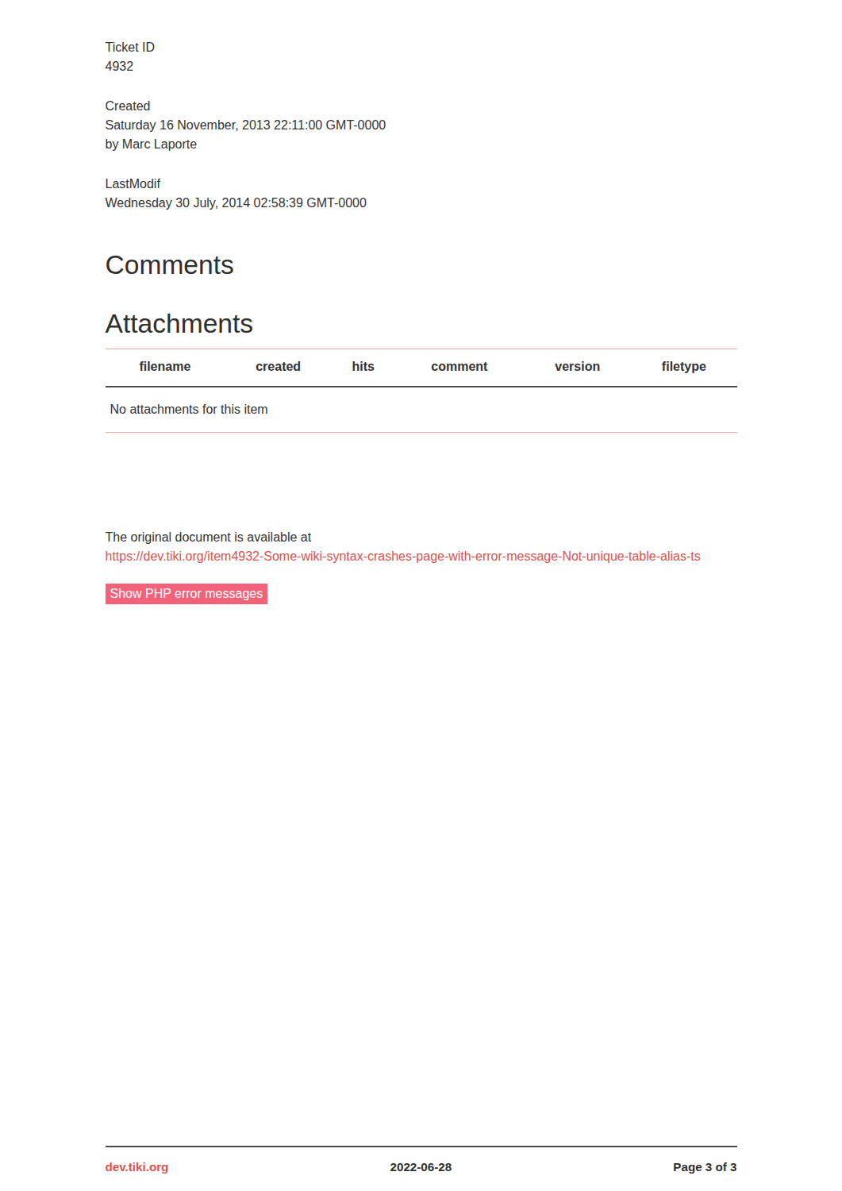Ticket ID 4932
Created Saturday 16 November, 2013 22:11:00 GMT-0000 by Marc Laporte
LastModif Wednesday 30 July, 2014 02:58:39 GMT-0000
Comments
Attachments
| filename | created | hits | comment | version | filetype |
| --- | --- | --- | --- | --- | --- |
| No attachments for this item |
The original document is available at
https://dev.tiki.org/item4932-Some-wiki-syntax-crashes-page-with-error-message-Not-unique-table-alias-ts
Show PHP error messages
dev.tiki.org 2022-06-28 Page 3 of 3